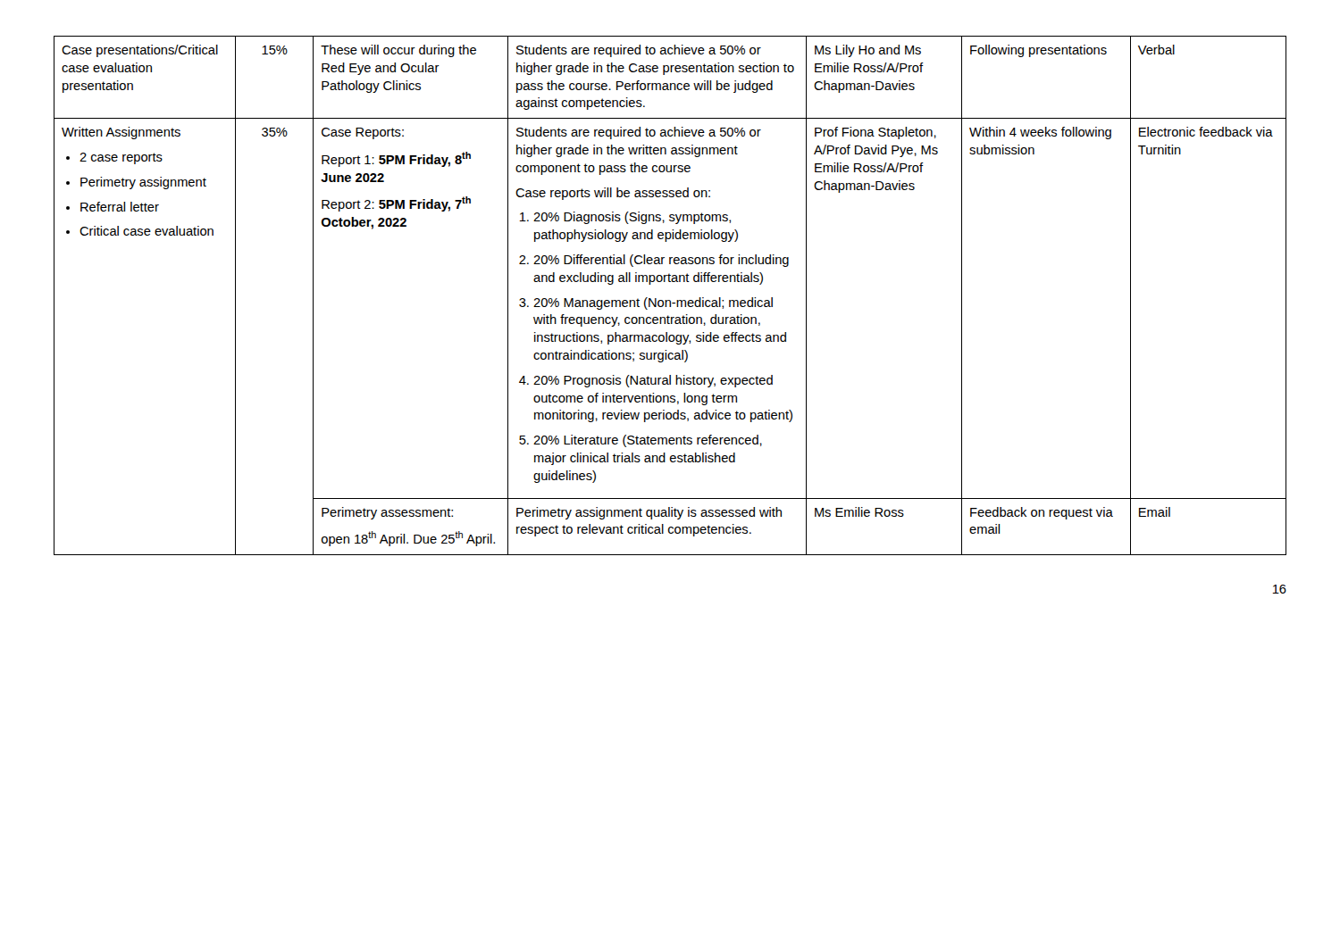| Case presentations/Critical case evaluation presentation | 15% | These will occur during the Red Eye and Ocular Pathology Clinics | Students are required to achieve a 50% or higher grade in the Case presentation section to pass the course. Performance will be judged against competencies. | Ms Lily Ho and Ms Emilie Ross/A/Prof Chapman-Davies | Following presentations | Verbal |
| Written Assignments 2 case reports Perimetry assignment Referral letter Critical case evaluation | 35% | Case Reports: Report 1: 5PM Friday, 8 th June 2022 Report 2: 5PM Friday, 7 th October, 2022 | Students are required to achieve a 50% or higher grade in the written assignment component to pass the course Case reports will be assessed on: 20% Diagnosis (Signs, symptoms, pathophysiology and epidemiology) 20% Differential (Clear reasons for including and excluding all important differentials) 20% Management (Non-medical; medical with frequency, concentration, duration, instructions, pharmacology, side effects and contraindications; surgical) 20% Prognosis (Natural history, expected outcome of interventions, long term monitoring, review periods, advice to patient) 20% Literature (Statements referenced, major clinical trials and established guidelines) | Prof Fiona Stapleton, A/Prof David Pye, Ms Emilie Ross/A/Prof Chapman-Davies | Within 4 weeks following submission | Electronic feedback via Turnitin |
| Perimetry assessment: open 18 th April. Due 25 th April. | Perimetry assignment quality is assessed with respect to relevant critical competencies. | Ms Emilie Ross | Feedback on request via email | Email |
16